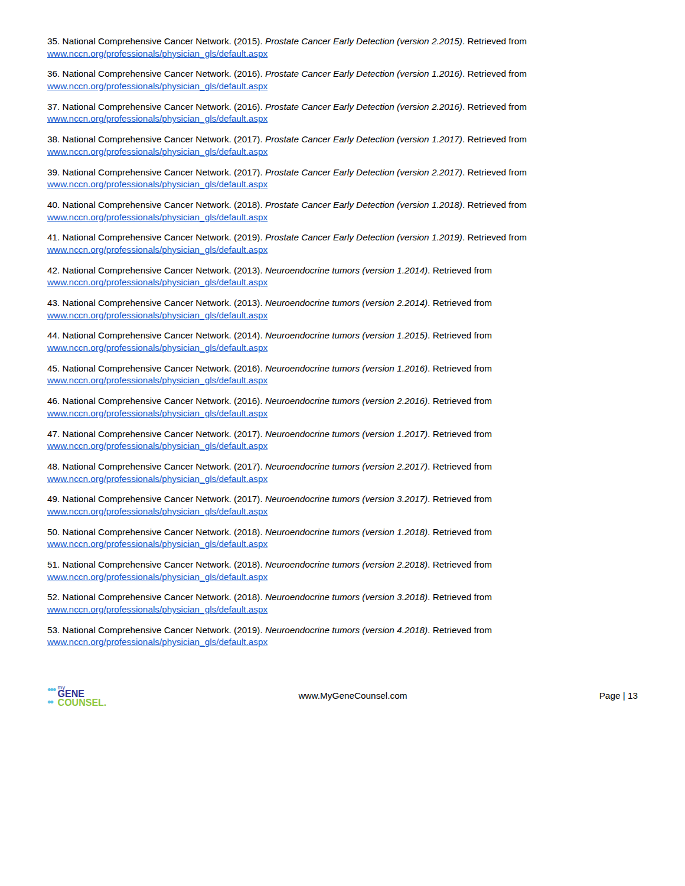35. National Comprehensive Cancer Network. (2015). Prostate Cancer Early Detection (version 2.2015). Retrieved from www.nccn.org/professionals/physician_gls/default.aspx
36. National Comprehensive Cancer Network. (2016). Prostate Cancer Early Detection (version 1.2016). Retrieved from www.nccn.org/professionals/physician_gls/default.aspx
37. National Comprehensive Cancer Network. (2016). Prostate Cancer Early Detection (version 2.2016). Retrieved from www.nccn.org/professionals/physician_gls/default.aspx
38. National Comprehensive Cancer Network. (2017). Prostate Cancer Early Detection (version 1.2017). Retrieved from www.nccn.org/professionals/physician_gls/default.aspx
39. National Comprehensive Cancer Network. (2017). Prostate Cancer Early Detection (version 2.2017). Retrieved from www.nccn.org/professionals/physician_gls/default.aspx
40. National Comprehensive Cancer Network. (2018). Prostate Cancer Early Detection (version 1.2018). Retrieved from www.nccn.org/professionals/physician_gls/default.aspx
41. National Comprehensive Cancer Network. (2019). Prostate Cancer Early Detection (version 1.2019). Retrieved from www.nccn.org/professionals/physician_gls/default.aspx
42. National Comprehensive Cancer Network. (2013). Neuroendocrine tumors (version 1.2014). Retrieved from www.nccn.org/professionals/physician_gls/default.aspx
43. National Comprehensive Cancer Network. (2013). Neuroendocrine tumors (version 2.2014). Retrieved from www.nccn.org/professionals/physician_gls/default.aspx
44. National Comprehensive Cancer Network. (2014). Neuroendocrine tumors (version 1.2015). Retrieved from www.nccn.org/professionals/physician_gls/default.aspx
45. National Comprehensive Cancer Network. (2016). Neuroendocrine tumors (version 1.2016). Retrieved from www.nccn.org/professionals/physician_gls/default.aspx
46. National Comprehensive Cancer Network. (2016). Neuroendocrine tumors (version 2.2016). Retrieved from www.nccn.org/professionals/physician_gls/default.aspx
47. National Comprehensive Cancer Network. (2017). Neuroendocrine tumors (version 1.2017). Retrieved from www.nccn.org/professionals/physician_gls/default.aspx
48. National Comprehensive Cancer Network. (2017). Neuroendocrine tumors (version 2.2017). Retrieved from www.nccn.org/professionals/physician_gls/default.aspx
49. National Comprehensive Cancer Network. (2017). Neuroendocrine tumors (version 3.2017). Retrieved from www.nccn.org/professionals/physician_gls/default.aspx
50. National Comprehensive Cancer Network. (2018). Neuroendocrine tumors (version 1.2018). Retrieved from www.nccn.org/professionals/physician_gls/default.aspx
51. National Comprehensive Cancer Network. (2018). Neuroendocrine tumors (version 2.2018). Retrieved from www.nccn.org/professionals/physician_gls/default.aspx
52. National Comprehensive Cancer Network. (2018). Neuroendocrine tumors (version 3.2018). Retrieved from www.nccn.org/professionals/physician_gls/default.aspx
53. National Comprehensive Cancer Network. (2019). Neuroendocrine tumors (version 4.2018). Retrieved from www.nccn.org/professionals/physician_gls/default.aspx
•••
•• my GENE COUNSEL.
www.MyGeneCounsel.com
Page | 13